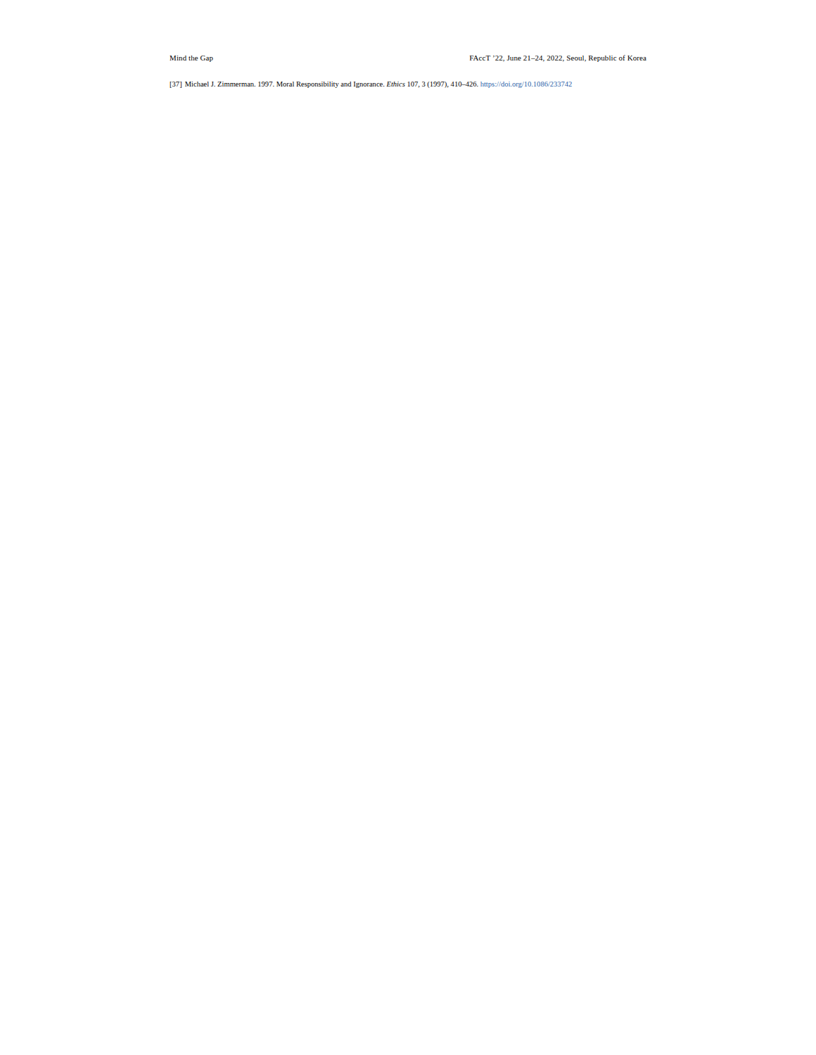Mind the Gap
FAccT ’22, June 21–24, 2022, Seoul, Republic of Korea
[37] Michael J. Zimmerman. 1997. Moral Responsibility and Ignorance. Ethics 107, 3 (1997), 410–426. https://doi.org/10.1086/233742